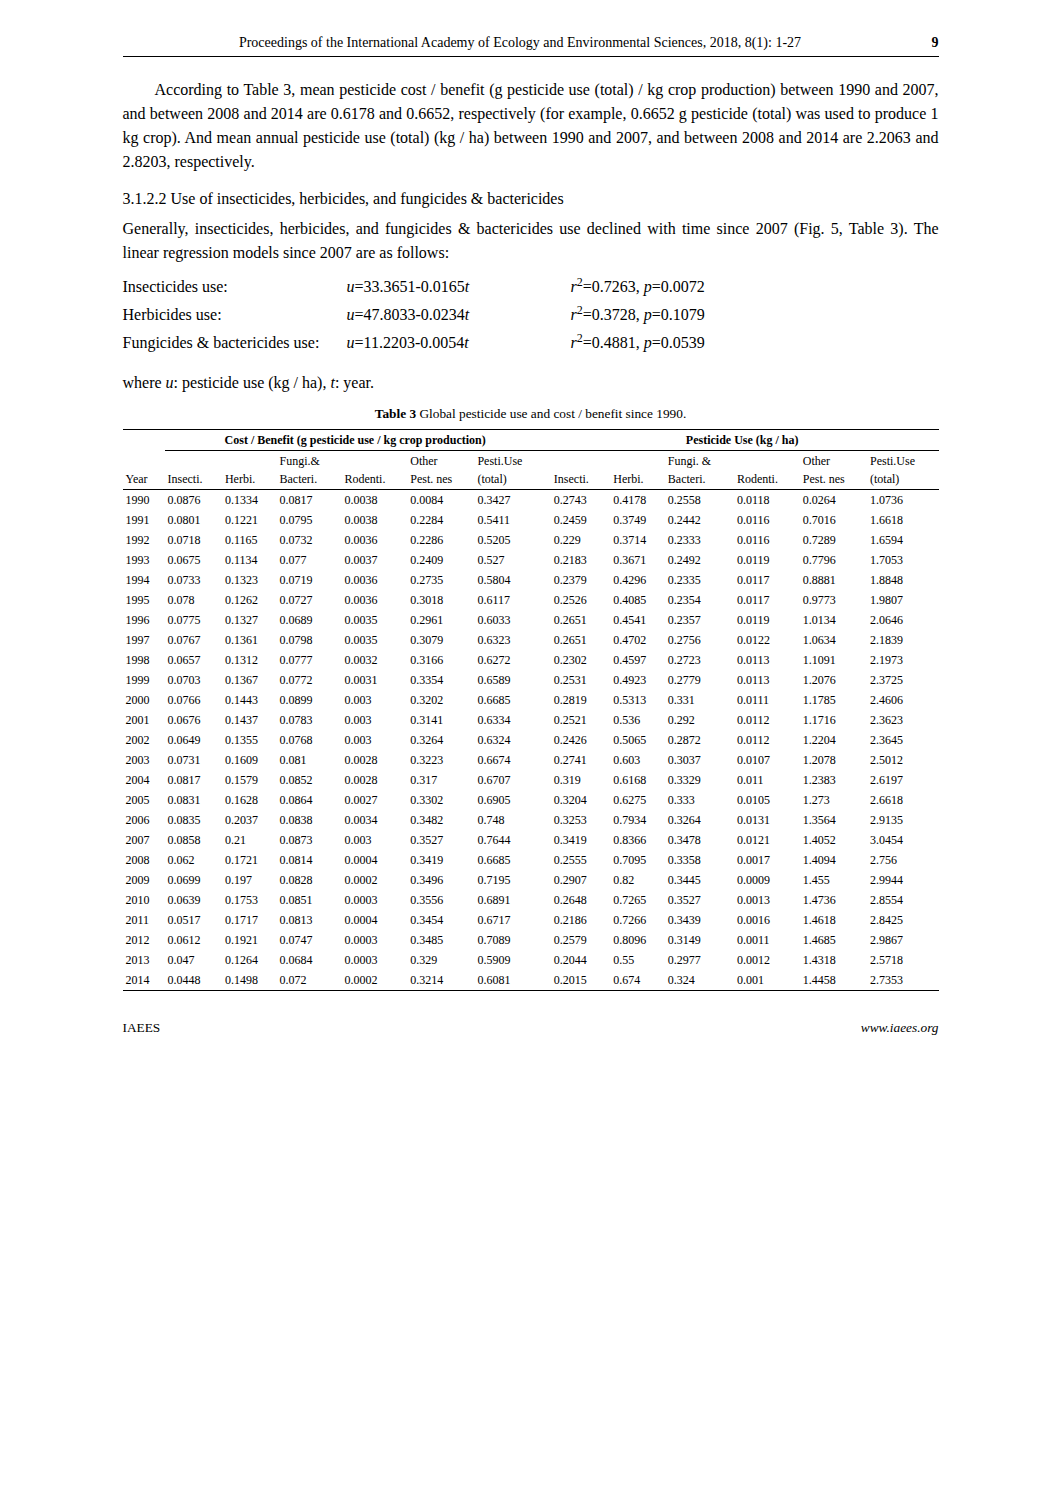Proceedings of the International Academy of Ecology and Environmental Sciences, 2018, 8(1): 1-27
9
According to Table 3, mean pesticide cost / benefit (g pesticide use (total) / kg crop production) between 1990 and 2007, and between 2008 and 2014 are 0.6178 and 0.6652, respectively (for example, 0.6652 g pesticide (total) was used to produce 1 kg crop). And mean annual pesticide use (total) (kg / ha) between 1990 and 2007, and between 2008 and 2014 are 2.2063 and 2.8203, respectively.
3.1.2.2 Use of insecticides, herbicides, and fungicides & bactericides
Generally, insecticides, herbicides, and fungicides & bactericides use declined with time since 2007 (Fig. 5, Table 3). The linear regression models since 2007 are as follows:
Insecticides use: u=33.3651-0.0165t r2=0.7263, p=0.0072 Herbicides use: u=47.8033-0.0234t r2=0.3728, p=0.1079 Fungicides & bactericides use: u=11.2203-0.0054t r2=0.4881, p=0.0539
where u: pesticide use (kg / ha), t: year.
Table 3 Global pesticide use and cost / benefit since 1990.
| | Cost / Benefit (g pesticide use / kg crop production) | Pesticide Use (kg / ha) |
| --- | --- | --- |
| Year | Insecti. | Herbi. | Fungi.& Bacteri. | Rodenti. | Other Pest. nes | Pesti.Use (total) | Insecti. | Herbi. | Fungi. & Bacteri. | Rodenti. | Other Pest. nes | Pesti.Use (total) |
| 1990 | 0.0876 | 0.1334 | 0.0817 | 0.0038 | 0.0084 | 0.3427 | 0.2743 | 0.4178 | 0.2558 | 0.0118 | 0.0264 | 1.0736 |
| 1991 | 0.0801 | 0.1221 | 0.0795 | 0.0038 | 0.2284 | 0.5411 | 0.2459 | 0.3749 | 0.2442 | 0.0116 | 0.7016 | 1.6618 |
| 1992 | 0.0718 | 0.1165 | 0.0732 | 0.0036 | 0.2286 | 0.5205 | 0.229 | 0.3714 | 0.2333 | 0.0116 | 0.7289 | 1.6594 |
| 1993 | 0.0675 | 0.1134 | 0.077 | 0.0037 | 0.2409 | 0.527 | 0.2183 | 0.3671 | 0.2492 | 0.0119 | 0.7796 | 1.7053 |
| 1994 | 0.0733 | 0.1323 | 0.0719 | 0.0036 | 0.2735 | 0.5804 | 0.2379 | 0.4296 | 0.2335 | 0.0117 | 0.8881 | 1.8848 |
| 1995 | 0.078 | 0.1262 | 0.0727 | 0.0036 | 0.3018 | 0.6117 | 0.2526 | 0.4085 | 0.2354 | 0.0117 | 0.9773 | 1.9807 |
| 1996 | 0.0775 | 0.1327 | 0.0689 | 0.0035 | 0.2961 | 0.6033 | 0.2651 | 0.4541 | 0.2357 | 0.0119 | 1.0134 | 2.0646 |
| 1997 | 0.0767 | 0.1361 | 0.0798 | 0.0035 | 0.3079 | 0.6323 | 0.2651 | 0.4702 | 0.2756 | 0.0122 | 1.0634 | 2.1839 |
| 1998 | 0.0657 | 0.1312 | 0.0777 | 0.0032 | 0.3166 | 0.6272 | 0.2302 | 0.4597 | 0.2723 | 0.0113 | 1.1091 | 2.1973 |
| 1999 | 0.0703 | 0.1367 | 0.0772 | 0.0031 | 0.3354 | 0.6589 | 0.2531 | 0.4923 | 0.2779 | 0.0113 | 1.2076 | 2.3725 |
| 2000 | 0.0766 | 0.1443 | 0.0899 | 0.003 | 0.3202 | 0.6685 | 0.2819 | 0.5313 | 0.331 | 0.0111 | 1.1785 | 2.4606 |
| 2001 | 0.0676 | 0.1437 | 0.0783 | 0.003 | 0.3141 | 0.6334 | 0.2521 | 0.536 | 0.292 | 0.0112 | 1.1716 | 2.3623 |
| 2002 | 0.0649 | 0.1355 | 0.0768 | 0.003 | 0.3264 | 0.6324 | 0.2426 | 0.5065 | 0.2872 | 0.0112 | 1.2204 | 2.3645 |
| 2003 | 0.0731 | 0.1609 | 0.081 | 0.0028 | 0.3223 | 0.6674 | 0.2741 | 0.603 | 0.3037 | 0.0107 | 1.2078 | 2.5012 |
| 2004 | 0.0817 | 0.1579 | 0.0852 | 0.0028 | 0.317 | 0.6707 | 0.319 | 0.6168 | 0.3329 | 0.011 | 1.2383 | 2.6197 |
| 2005 | 0.0831 | 0.1628 | 0.0864 | 0.0027 | 0.3302 | 0.6905 | 0.3204 | 0.6275 | 0.333 | 0.0105 | 1.273 | 2.6618 |
| 2006 | 0.0835 | 0.2037 | 0.0838 | 0.0034 | 0.3482 | 0.748 | 0.3253 | 0.7934 | 0.3264 | 0.0131 | 1.3564 | 2.9135 |
| 2007 | 0.0858 | 0.21 | 0.0873 | 0.003 | 0.3527 | 0.7644 | 0.3419 | 0.8366 | 0.3478 | 0.0121 | 1.4052 | 3.0454 |
| 2008 | 0.062 | 0.1721 | 0.0814 | 0.0004 | 0.3419 | 0.6685 | 0.2555 | 0.7095 | 0.3358 | 0.0017 | 1.4094 | 2.756 |
| 2009 | 0.0699 | 0.197 | 0.0828 | 0.0002 | 0.3496 | 0.7195 | 0.2907 | 0.82 | 0.3445 | 0.0009 | 1.455 | 2.9944 |
| 2010 | 0.0639 | 0.1753 | 0.0851 | 0.0003 | 0.3556 | 0.6891 | 0.2648 | 0.7265 | 0.3527 | 0.0013 | 1.4736 | 2.8554 |
| 2011 | 0.0517 | 0.1717 | 0.0813 | 0.0004 | 0.3454 | 0.6717 | 0.2186 | 0.7266 | 0.3439 | 0.0016 | 1.4618 | 2.8425 |
| 2012 | 0.0612 | 0.1921 | 0.0747 | 0.0003 | 0.3485 | 0.7089 | 0.2579 | 0.8096 | 0.3149 | 0.0011 | 1.4685 | 2.9867 |
| 2013 | 0.047 | 0.1264 | 0.0684 | 0.0003 | 0.329 | 0.5909 | 0.2044 | 0.55 | 0.2977 | 0.0012 | 1.4318 | 2.5718 |
| 2014 | 0.0448 | 0.1498 | 0.072 | 0.0002 | 0.3214 | 0.6081 | 0.2015 | 0.674 | 0.324 | 0.001 | 1.4458 | 2.7353 |
IAEES
www.iaees.org